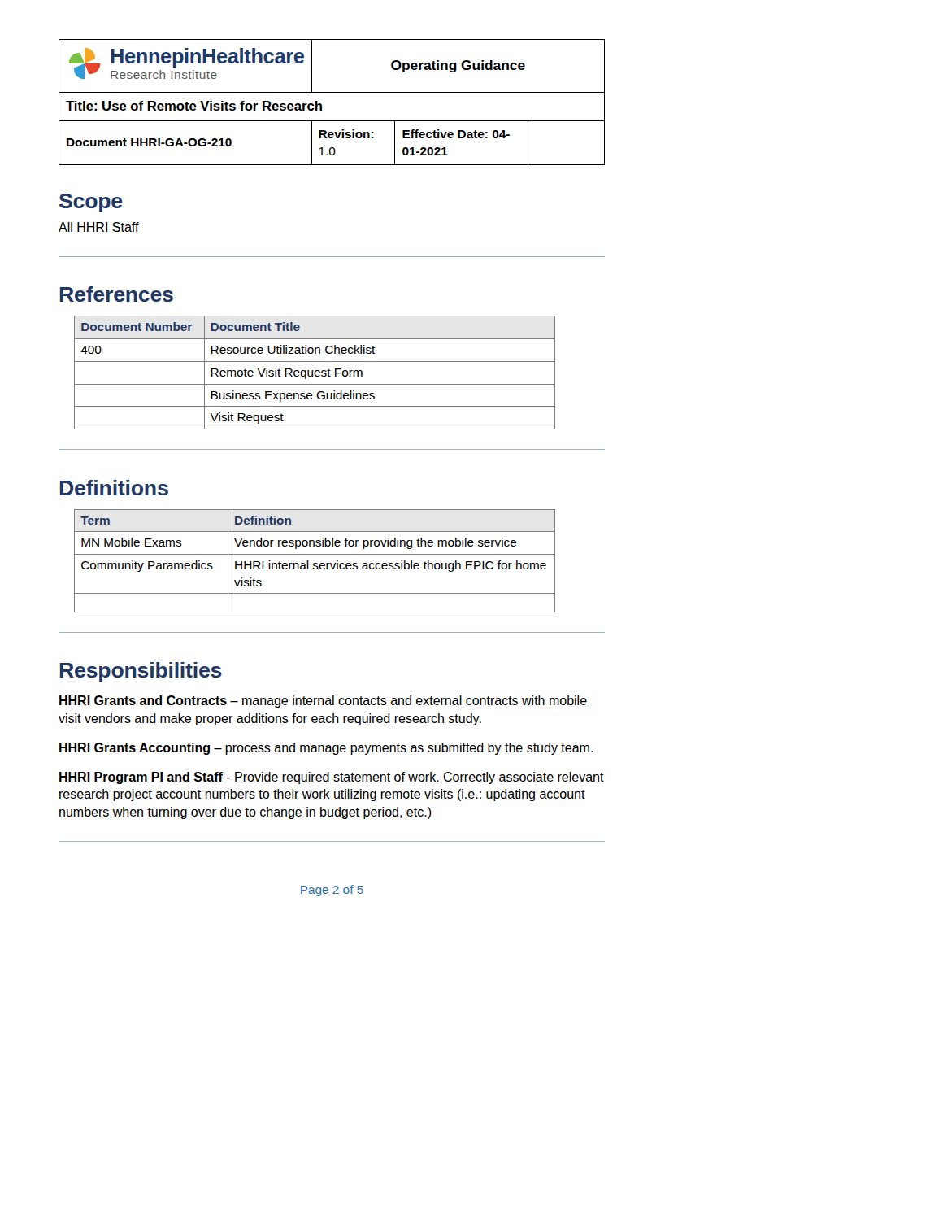| Hennepin Healthcare Research Institute | Operating Guidance |
| Title: Use of Remote Visits for Research |
| Document HHRI-GA-OG-210 | Revision: 1.0 | Effective Date: 04-01-2021 | |
Scope
All HHRI Staff
References
| Document Number | Document Title |
| --- | --- |
| 400 | Resource Utilization Checklist |
| | Remote Visit Request Form |
| | Business Expense Guidelines |
| | Visit Request |
Definitions
| Term | Definition |
| --- | --- |
| MN Mobile Exams | Vendor responsible for providing the mobile service |
| Community Paramedics | HHRI internal services accessible though EPIC for home visits |
Responsibilities
HHRI Grants and Contracts – manage internal contacts and external contracts with mobile visit vendors and make proper additions for each required research study.
HHRI Grants Accounting – process and manage payments as submitted by the study team.
HHRI Program PI and Staff - Provide required statement of work. Correctly associate relevant research project account numbers to their work utilizing remote visits (i.e.: updating account numbers when turning over due to change in budget period, etc.)
Page 2 of 5